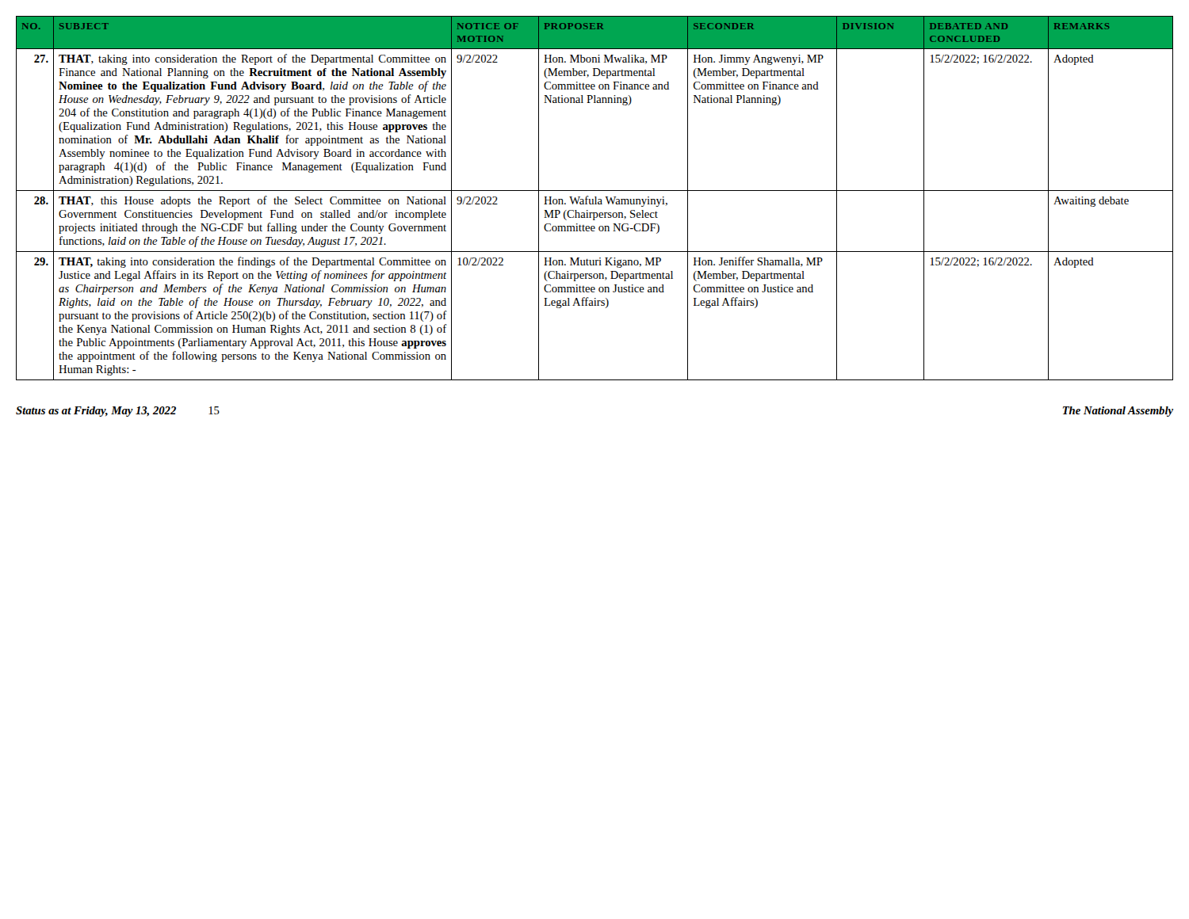| NO. | SUBJECT | NOTICE OF MOTION | PROPOSER | SECONDER | DIVISION | DEBATED AND CONCLUDED | REMARKS |
| --- | --- | --- | --- | --- | --- | --- | --- |
| 27. | THAT , taking into consideration the Report of the Departmental Committee on Finance and National Planning on the Recruitment of the National Assembly Nominee to the Equalization Fund Advisory Board , laid on the Table of the House on Wednesday, February 9, 2022 and pursuant to the provisions of Article 204 of the Constitution and paragraph 4(1)(d) of the Public Finance Management (Equalization Fund Administration) Regulations, 2021, this House approves the nomination of Mr. Abdullahi Adan Khalif for appointment as the National Assembly nominee to the Equalization Fund Advisory Board in accordance with paragraph 4(1)(d) of the Public Finance Management (Equalization Fund Administration) Regulations, 2021. | 9/2/2022 | Hon. Mboni Mwalika, MP (Member, Departmental Committee on Finance and National Planning) | Hon. Jimmy Angwenyi, MP (Member, Departmental Committee on Finance and National Planning) | | 15/2/2022; 16/2/2022. | Adopted |
| 28. | THAT , this House adopts the Report of the Select Committee on National Government Constituencies Development Fund on stalled and/or incomplete projects initiated through the NG-CDF but falling under the County Government functions, laid on the Table of the House on Tuesday, August 17, 2021. | 9/2/2022 | Hon. Wafula Wamunyinyi, MP (Chairperson, Select Committee on NG-CDF) | | | | Awaiting debate |
| 29. | THAT, taking into consideration the findings of the Departmental Committee on Justice and Legal Affairs in its Report on the Vetting of nominees for appointment as Chairperson and Members of the Kenya National Commission on Human Rights , laid on the Table of the House on Thursday, February 10, 2022 , and pursuant to the provisions of Article 250(2)(b) of the Constitution, section 11(7) of the Kenya National Commission on Human Rights Act, 2011 and section 8 (1) of the Public Appointments (Parliamentary Approval Act, 2011, this House approves the appointment of the following persons to the Kenya National Commission on Human Rights: - | 10/2/2022 | Hon. Muturi Kigano, MP (Chairperson, Departmental Committee on Justice and Legal Affairs) | Hon. Jeniffer Shamalla, MP (Member, Departmental Committee on Justice and Legal Affairs) | | 15/2/2022; 16/2/2022. | Adopted |
Status as at Friday, May 13, 2022 15 The National Assembly